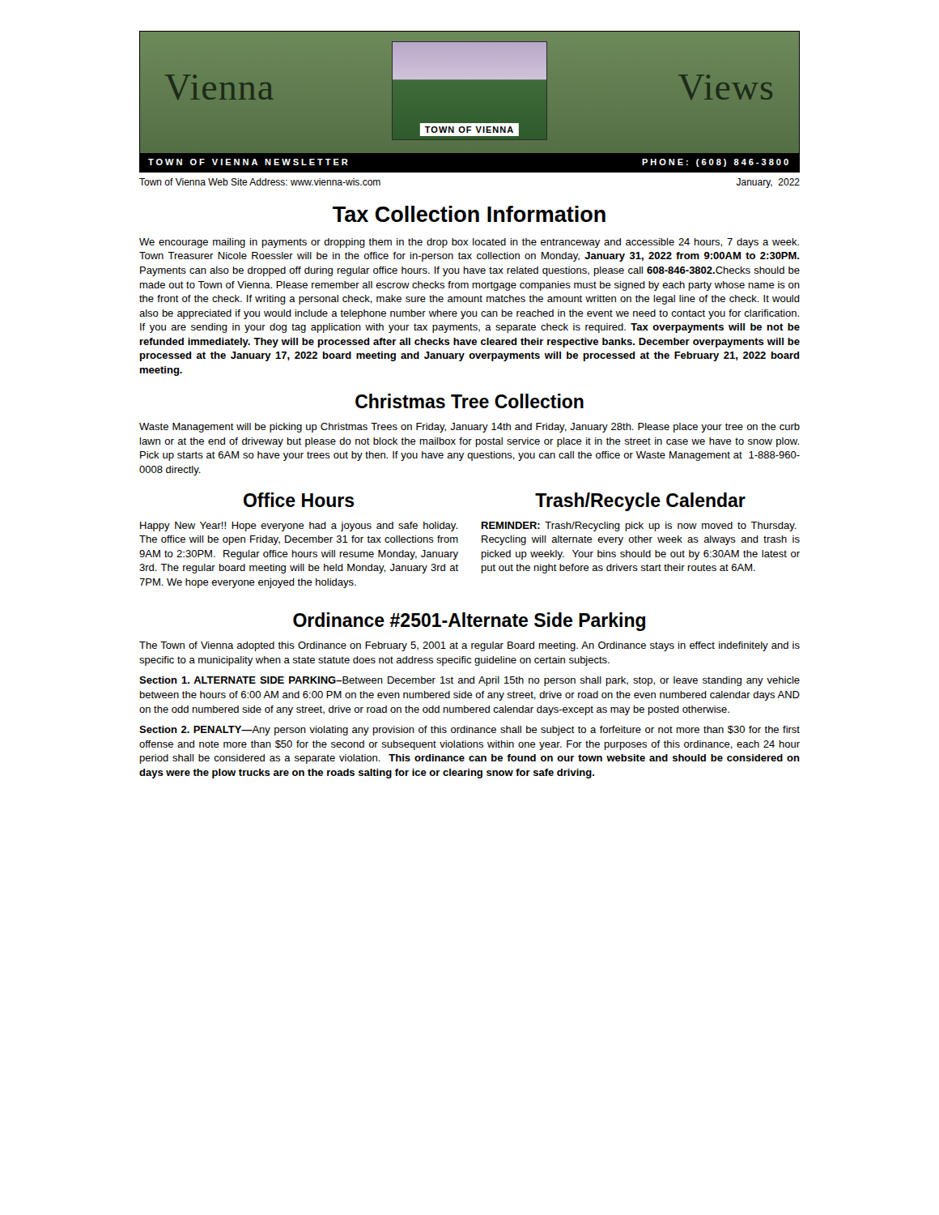Vienna
Views
TOWN OF VIENNA
TOWN OF VIENNA NEWSLETTER PHONE: (608) 846-3800
Town of Vienna Web Site Address: www.vienna-wis.com January, 2022
Tax Collection Information
We encourage mailing in payments or dropping them in the drop box located in the entranceway and accessible 24 hours, 7 days a week. Town Treasurer Nicole Roessler will be in the office for in-person tax collection on Monday, January 31, 2022 from 9:00AM to 2:30PM. Payments can also be dropped off during regular office hours. If you have tax related questions, please call 608-846-3802. Checks should be made out to Town of Vienna. Please remember all escrow checks from mortgage companies must be signed by each party whose name is on the front of the check. If writing a personal check, make sure the amount matches the amount written on the legal line of the check. It would also be appreciated if you would include a telephone number where you can be reached in the event we need to contact you for clarification. If you are sending in your dog tag application with your tax payments, a separate check is required. Tax overpayments will be not be refunded immediately. They will be processed after all checks have cleared their respective banks. December overpayments will be processed at the January 17, 2022 board meeting and January overpayments will be processed at the February 21, 2022 board meeting.
Christmas Tree Collection
Waste Management will be picking up Christmas Trees on Friday, January 14th and Friday, January 28th. Please place your tree on the curb lawn or at the end of driveway but please do not block the mailbox for postal service or place it in the street in case we have to snow plow. Pick up starts at 6AM so have your trees out by then. If you have any questions, you can call the office or Waste Management at 1-888-960-0008 directly.
Office Hours
Happy New Year!! Hope everyone had a joyous and safe holiday. The office will be open Friday, December 31 for tax collections from 9AM to 2:30PM. Regular office hours will resume Monday, January 3rd. The regular board meeting will be held Monday, January 3rd at 7PM. We hope everyone enjoyed the holidays.
Trash/Recycle Calendar
REMINDER: Trash/Recycling pick up is now moved to Thursday. Recycling will alternate every other week as always and trash is picked up weekly. Your bins should be out by 6:30AM the latest or put out the night before as drivers start their routes at 6AM.
Ordinance #2501-Alternate Side Parking
The Town of Vienna adopted this Ordinance on February 5, 2001 at a regular Board meeting. An Ordinance stays in effect indefinitely and is specific to a municipality when a state statute does not address specific guideline on certain subjects.
Section 1. ALTERNATE SIDE PARKING–Between December 1st and April 15th no person shall park, stop, or leave standing any vehicle between the hours of 6:00 AM and 6:00 PM on the even numbered side of any street, drive or road on the even numbered calendar days AND on the odd numbered side of any street, drive or road on the odd numbered calendar days-except as may be posted otherwise.
Section 2. PENALTY—Any person violating any provision of this ordinance shall be subject to a forfeiture or not more than $30 for the first offense and note more than $50 for the second or subsequent violations within one year. For the purposes of this ordinance, each 24 hour period shall be considered as a separate violation. This ordinance can be found on our town website and should be considered on days were the plow trucks are on the roads salting for ice or clearing snow for safe driving.